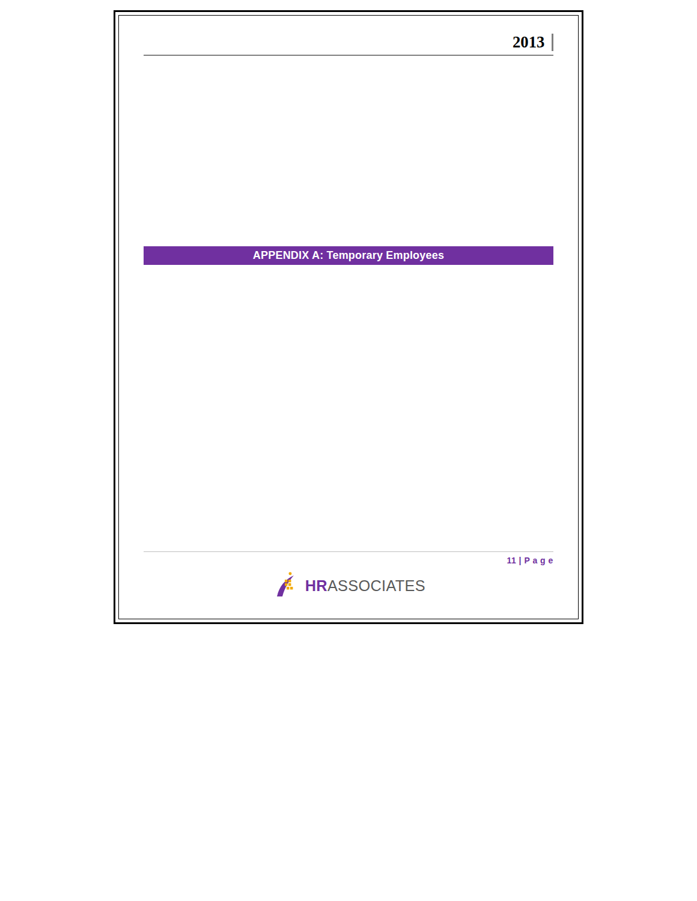2013
APPENDIX A: Temporary Employees
11 | P a g e
HR ASSOCIATES